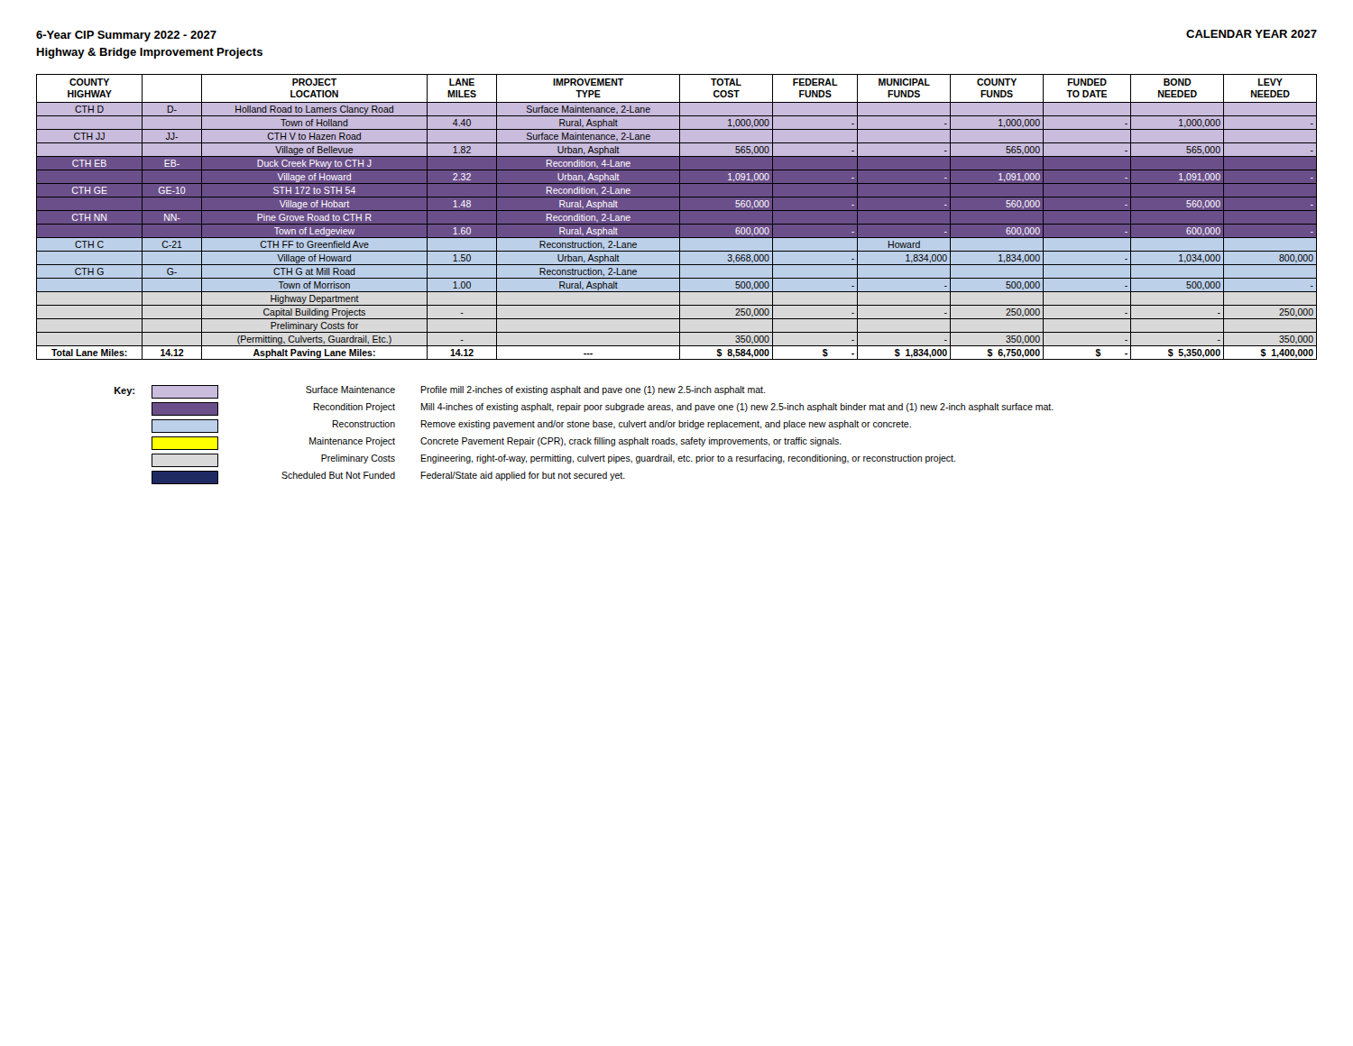6-Year CIP Summary 2022 - 2027
Highway & Bridge Improvement Projects
CALENDAR YEAR 2027
| COUNTY HIGHWAY | | PROJECT LOCATION | LANE MILES | IMPROVEMENT TYPE | TOTAL COST | FEDERAL FUNDS | MUNICIPAL FUNDS | COUNTY FUNDS | FUNDED TO DATE | BOND NEEDED | LEVY NEEDED |
| --- | --- | --- | --- | --- | --- | --- | --- | --- | --- | --- | --- |
| CTH D | D- | Holland Road to Lamers Clancy Road | | Surface Maintenance, 2-Lane | | | | | | | |
| | | Town of Holland | 4.40 | Rural, Asphalt | 1,000,000 | - | - | 1,000,000 | - | 1,000,000 | - |
| CTH JJ | JJ- | CTH V to Hazen Road | | Surface Maintenance, 2-Lane | | | | | | | |
| | | Village of Bellevue | 1.82 | Urban, Asphalt | 565,000 | - | - | 565,000 | - | 565,000 | - |
| CTH EB | EB- | Duck Creek Pkwy to CTH J | | Recondition, 4-Lane | | | | | | | |
| | | Village of Howard | 2.32 | Urban, Asphalt | 1,091,000 | - | - | 1,091,000 | - | 1,091,000 | - |
| CTH GE | GE-10 | STH 172 to STH 54 | | Recondition, 2-Lane | | | | | | | |
| | | Village of Hobart | 1.48 | Rural, Asphalt | 560,000 | - | - | 560,000 | - | 560,000 | - |
| CTH NN | NN- | Pine Grove Road to CTH R | | Recondition, 2-Lane | | | | | | | |
| | | Town of Ledgeview | 1.60 | Rural, Asphalt | 600,000 | - | - | 600,000 | - | 600,000 | - |
| CTH C | C-21 | CTH FF to Greenfield Ave | | Reconstruction, 2-Lane | | | Howard | | | | |
| | | Village of Howard | 1.50 | Urban, Asphalt | 3,668,000 | - | 1,834,000 | 1,834,000 | - | 1,034,000 | 800,000 |
| CTH G | G- | CTH G at Mill Road | | Reconstruction, 2-Lane | | | | | | | |
| | | Town of Morrison | 1.00 | Rural, Asphalt | 500,000 | - | - | 500,000 | - | 500,000 | - |
| | | Highway Department | | | | | | | | | |
| | | Capital Building Projects | - | | 250,000 | - | - | 250,000 | - | - | 250,000 |
| | | Preliminary Costs for | | | | | | | | | |
| | | (Permitting, Culverts, Guardrail, Etc.) | - | | 350,000 | - | - | 350,000 | - | - | 350,000 |
| Total Lane Miles: | 14.12 | Asphalt Paving Lane Miles: | 14.12 | --- | $ 8,584,000 | $ - | $ 1,834,000 | $ 6,750,000 | $ - | $ 5,350,000 | $ 1,400,000 |
Key:
| | Surface Maintenance | Profile mill 2-inches of existing asphalt and pave one (1) new 2.5-inch asphalt mat. |
| | Recondition Project | Mill 4-inches of existing asphalt, repair poor subgrade areas, and pave one (1) new 2.5-inch asphalt binder mat and (1) new 2-inch asphalt surface mat. |
| | Reconstruction | Remove existing pavement and/or stone base, culvert and/or bridge replacement, and place new asphalt or concrete. |
| | Maintenance Project | Concrete Pavement Repair (CPR), crack filling asphalt roads, safety improvements, or traffic signals. |
| | Preliminary Costs | Engineering, right-of-way, permitting, culvert pipes, guardrail, etc. prior to a resurfacing, reconditioning, or reconstruction project. |
| | Scheduled But Not Funded | Federal/State aid applied for but not secured yet. |